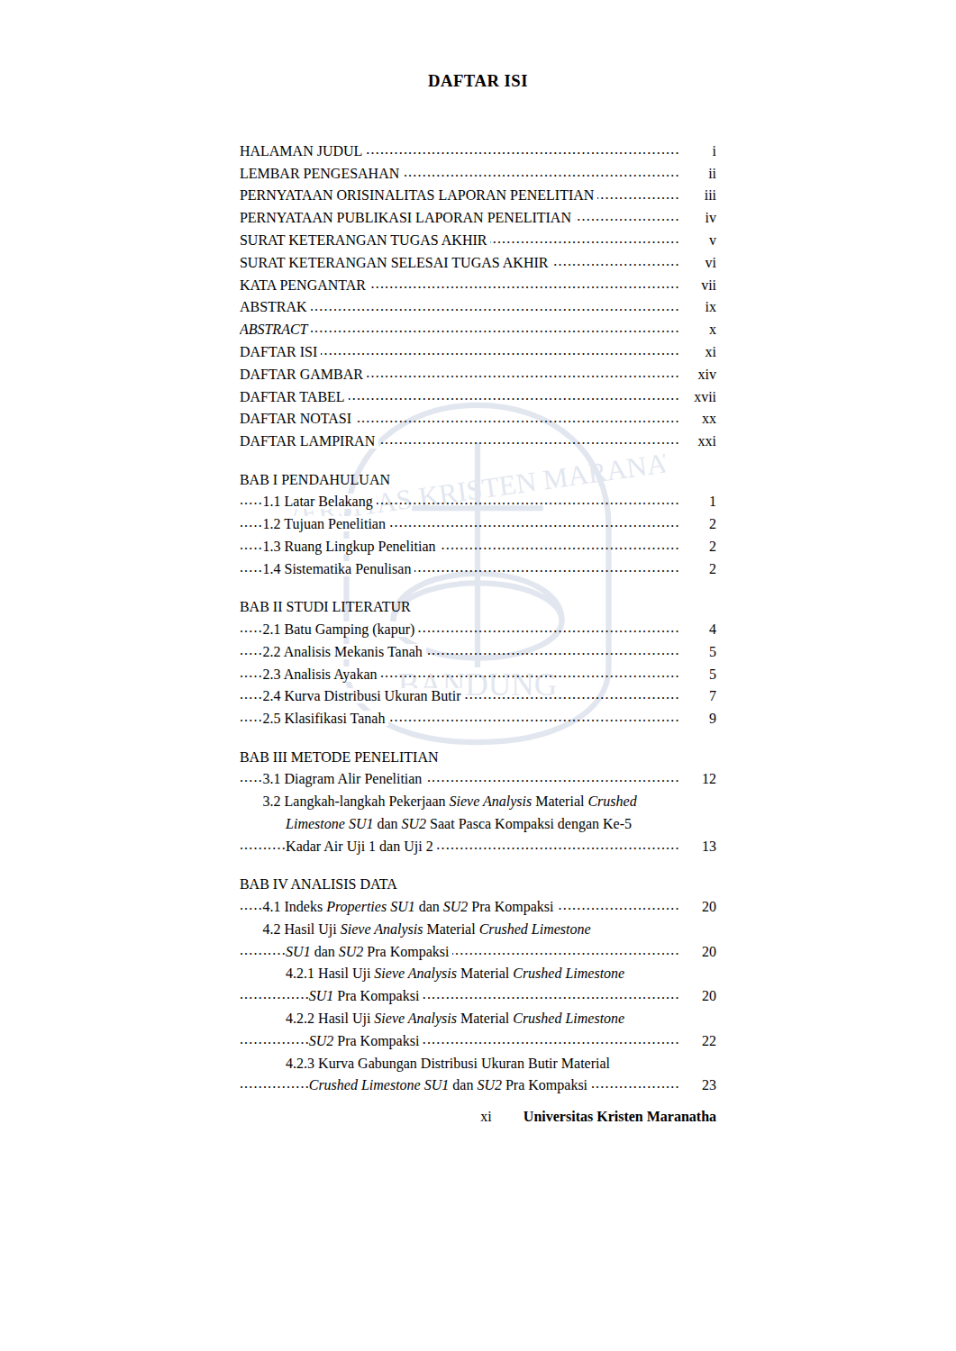UNIVERSITAS KRISTEN MARANATHA BANDUNG
DAFTAR ISI
| HALAMAN JUDUL | i |
| LEMBAR PENGESAHAN | ii |
| PERNYATAAN ORISINALITAS LAPORAN PENELITIAN | iii |
| PERNYATAAN PUBLIKASI LAPORAN PENELITIAN | iv |
| SURAT KETERANGAN TUGAS AKHIR | v |
| SURAT KETERANGAN SELESAI TUGAS AKHIR | vi |
| KATA PENGANTAR | vii |
| ABSTRAK | ix |
| ABSTRACT | x |
| DAFTAR ISI | xi |
| DAFTAR GAMBAR | xiv |
| DAFTAR TABEL | xvii |
| DAFTAR NOTASI | xx |
| DAFTAR LAMPIRAN | xxi |
| BAB I PENDAHULUAN | |
| 1.1 Latar Belakang | 1 |
| 1.2 Tujuan Penelitian | 2 |
| 1.3 Ruang Lingkup Penelitian | 2 |
| 1.4 Sistematika Penulisan | 2 |
| BAB II STUDI LITERATUR | |
| 2.1 Batu Gamping (kapur) | 4 |
| 2.2 Analisis Mekanis Tanah | 5 |
| 2.3 Analisis Ayakan | 5 |
| 2.4 Kurva Distribusi Ukuran Butir | 7 |
| 2.5 Klasifikasi Tanah | 9 |
| BAB III METODE PENELITIAN | |
| 3.1 Diagram Alir Penelitian | 12 |
| 3.2 Langkah-langkah Pekerjaan Sieve Analysis Material Crushed | |
| Limestone SU1 dan SU2 Saat Pasca Kompaksi dengan Ke-5 | |
| Kadar Air Uji 1 dan Uji 2 | 13 |
| BAB IV ANALISIS DATA | |
| 4.1 Indeks Properties SU1 dan SU2 Pra Kompaksi | 20 |
| 4.2 Hasil Uji Sieve Analysis Material Crushed Limestone | |
| SU1 dan SU2 Pra Kompaksi | 20 |
| 4.2.1 Hasil Uji Sieve Analysis Material Crushed Limestone | |
| SU1 Pra Kompaksi | 20 |
| 4.2.2 Hasil Uji Sieve Analysis Material Crushed Limestone | |
| SU2 Pra Kompaksi | 22 |
| 4.2.3 Kurva Gabungan Distribusi Ukuran Butir Material | |
| Crushed Limestone SU1 dan SU2 Pra Kompaksi | 23 |
xi Universitas Kristen Maranatha